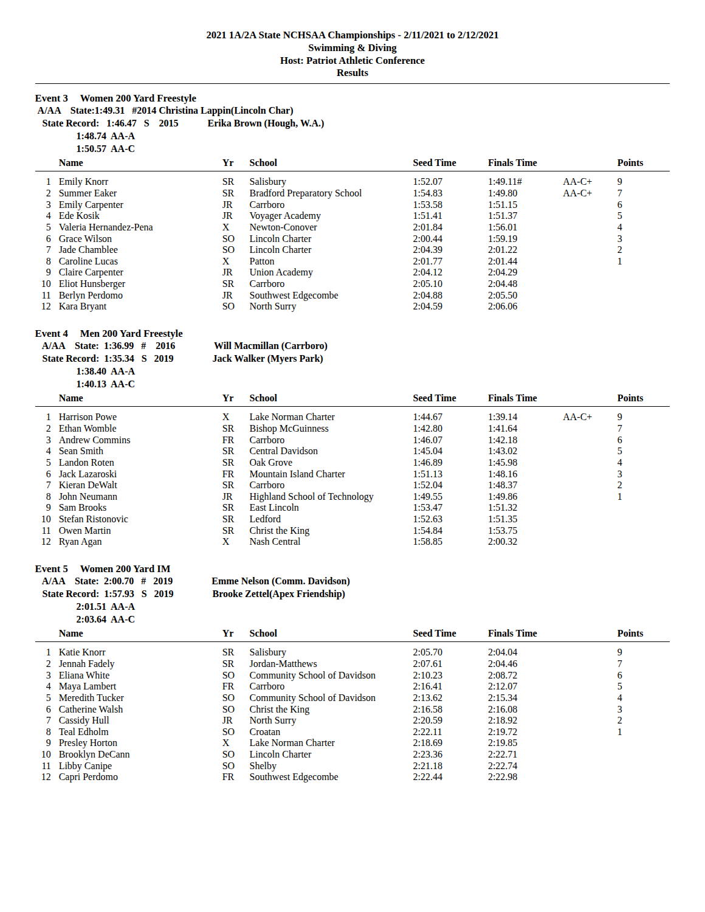2021 1A/2A State NCHSAA Championships - 2/11/2021 to 2/12/2021
Swimming & Diving
Host: Patriot Athletic Conference
Results
Event 3 Women 200 Yard Freestyle
A/AA State:1:49.31 #2014 Christina Lappin(Lincoln Char)
State Record: 1:46.47 S 2015 Erika Brown (Hough, W.A.)
1:48.74 AA-A
1:50.57 AA-C
| | Name | Yr | School | Seed Time | Finals Time | | Points |
| --- | --- | --- | --- | --- | --- | --- | --- |
| 1 | Emily Knorr | SR | Salisbury | 1:52.07 | 1:49.11# | AA-C+ | 9 |
| 2 | Summer Eaker | SR | Bradford Preparatory School | 1:54.83 | 1:49.80 | AA-C+ | 7 |
| 3 | Emily Carpenter | JR | Carrboro | 1:53.58 | 1:51.15 | | 6 |
| 4 | Ede Kosik | JR | Voyager Academy | 1:51.41 | 1:51.37 | | 5 |
| 5 | Valeria Hernandez-Pena | X | Newton-Conover | 2:01.84 | 1:56.01 | | 4 |
| 6 | Grace Wilson | SO | Lincoln Charter | 2:00.44 | 1:59.19 | | 3 |
| 7 | Jade Chamblee | SO | Lincoln Charter | 2:04.39 | 2:01.22 | | 2 |
| 8 | Caroline Lucas | X | Patton | 2:01.77 | 2:01.44 | | 1 |
| 9 | Claire Carpenter | JR | Union Academy | 2:04.12 | 2:04.29 | | |
| 10 | Eliot Hunsberger | SR | Carrboro | 2:05.10 | 2:04.48 | | |
| 11 | Berlyn Perdomo | JR | Southwest Edgecombe | 2:04.88 | 2:05.50 | | |
| 12 | Kara Bryant | SO | North Surry | 2:04.59 | 2:06.06 | | |
Event 4 Men 200 Yard Freestyle
A/AA State: 1:36.99 # 2016 Will Macmillan (Carrboro)
State Record: 1:35.34 S 2019 Jack Walker (Myers Park)
1:38.40 AA-A
1:40.13 AA-C
| | Name | Yr | School | Seed Time | Finals Time | | Points |
| --- | --- | --- | --- | --- | --- | --- | --- |
| 1 | Harrison Powe | X | Lake Norman Charter | 1:44.67 | 1:39.14 | AA-C+ | 9 |
| 2 | Ethan Womble | SR | Bishop McGuinness | 1:42.80 | 1:41.64 | | 7 |
| 3 | Andrew Commins | FR | Carrboro | 1:46.07 | 1:42.18 | | 6 |
| 4 | Sean Smith | SR | Central Davidson | 1:45.04 | 1:43.02 | | 5 |
| 5 | Landon Roten | SR | Oak Grove | 1:46.89 | 1:45.98 | | 4 |
| 6 | Jack Lazaroski | FR | Mountain Island Charter | 1:51.13 | 1:48.16 | | 3 |
| 7 | Kieran DeWalt | SR | Carrboro | 1:52.04 | 1:48.37 | | 2 |
| 8 | John Neumann | JR | Highland School of Technology | 1:49.55 | 1:49.86 | | 1 |
| 9 | Sam Brooks | SR | East Lincoln | 1:53.47 | 1:51.32 | | |
| 10 | Stefan Ristonovic | SR | Ledford | 1:52.63 | 1:51.35 | | |
| 11 | Owen Martin | SR | Christ the King | 1:54.84 | 1:53.75 | | |
| 12 | Ryan Agan | X | Nash Central | 1:58.85 | 2:00.32 | | |
Event 5 Women 200 Yard IM
A/AA State: 2:00.70 # 2019 Emme Nelson (Comm. Davidson)
State Record: 1:57.93 S 2019 Brooke Zettel(Apex Friendship)
2:01.51 AA-A
2:03.64 AA-C
| | Name | Yr | School | Seed Time | Finals Time | | Points |
| --- | --- | --- | --- | --- | --- | --- | --- |
| 1 | Katie Knorr | SR | Salisbury | 2:05.70 | 2:04.04 | | 9 |
| 2 | Jennah Fadely | SR | Jordan-Matthews | 2:07.61 | 2:04.46 | | 7 |
| 3 | Eliana White | SO | Community School of Davidson | 2:10.23 | 2:08.72 | | 6 |
| 4 | Maya Lambert | FR | Carrboro | 2:16.41 | 2:12.07 | | 5 |
| 5 | Meredith Tucker | SO | Community School of Davidson | 2:13.62 | 2:15.34 | | 4 |
| 6 | Catherine Walsh | SO | Christ the King | 2:16.58 | 2:16.08 | | 3 |
| 7 | Cassidy Hull | JR | North Surry | 2:20.59 | 2:18.92 | | 2 |
| 8 | Teal Edholm | SO | Croatan | 2:22.11 | 2:19.72 | | 1 |
| 9 | Presley Horton | X | Lake Norman Charter | 2:18.69 | 2:19.85 | | |
| 10 | Brooklyn DeCann | SO | Lincoln Charter | 2:23.36 | 2:22.71 | | |
| 11 | Libby Canipe | SO | Shelby | 2:21.18 | 2:22.74 | | |
| 12 | Capri Perdomo | FR | Southwest Edgecombe | 2:22.44 | 2:22.98 | | |